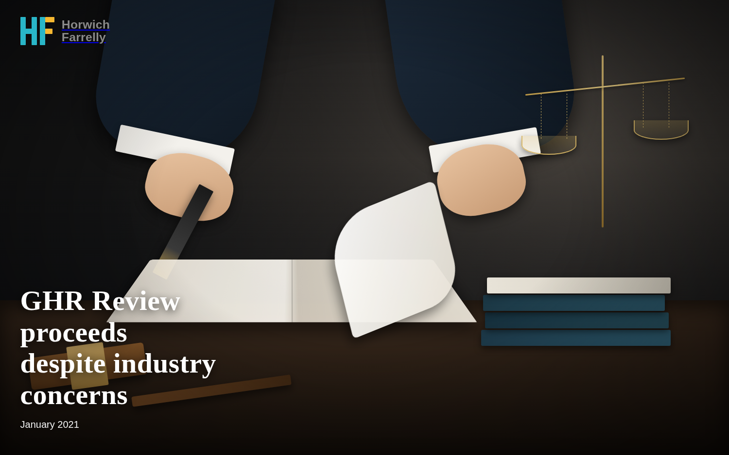Horwich Farrelly
GHR Review proceeds
despite industry concerns
January 2021